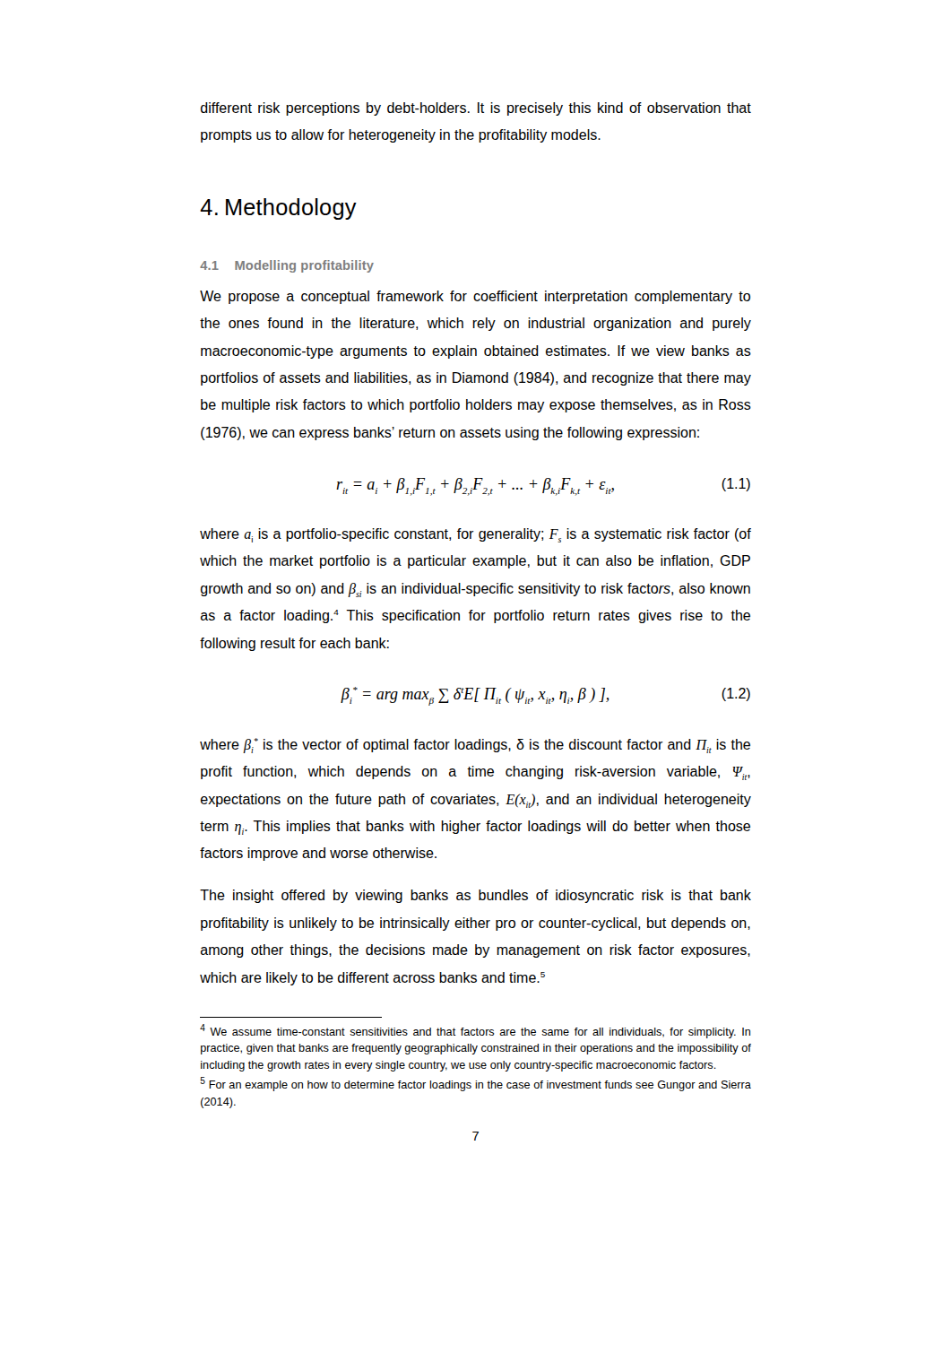different risk perceptions by debt-holders. It is precisely this kind of observation that prompts us to allow for heterogeneity in the profitability models.
4. Methodology
4.1 Modelling profitability
We propose a conceptual framework for coefficient interpretation complementary to the ones found in the literature, which rely on industrial organization and purely macroeconomic-type arguments to explain obtained estimates. If we view banks as portfolios of assets and liabilities, as in Diamond (1984), and recognize that there may be multiple risk factors to which portfolio holders may expose themselves, as in Ross (1976), we can express banks’ return on assets using the following expression:
rit = ai + β1,iF1,t + β2,iF2,t + ... + βk,iFk,t + εit, (1.1)
where ai is a portfolio-specific constant, for generality; Fs is a systematic risk factor (of which the market portfolio is a particular example, but it can also be inflation, GDP growth and so on) and βsi is an individual-specific sensitivity to risk factors, also known as a factor loading.4 This specification for portfolio return rates gives rise to the following result for each bank:
βi* = arg maxβ ∑ δtE[ Πit ( ψit, xit, ηi, β ) ], (1.2)
where βi* is the vector of optimal factor loadings, δ is the discount factor and Πit is the profit function, which depends on a time changing risk-aversion variable, Ψit, expectations on the future path of covariates, E(xit), and an individual heterogeneity term ηi. This implies that banks with higher factor loadings will do better when those factors improve and worse otherwise.
The insight offered by viewing banks as bundles of idiosyncratic risk is that bank profitability is unlikely to be intrinsically either pro or counter-cyclical, but depends on, among other things, the decisions made by management on risk factor exposures, which are likely to be different across banks and time.5
4 We assume time-constant sensitivities and that factors are the same for all individuals, for simplicity. In practice, given that banks are frequently geographically constrained in their operations and the impossibility of including the growth rates in every single country, we use only country-specific macroeconomic factors.
5 For an example on how to determine factor loadings in the case of investment funds see Gungor and Sierra (2014).
7